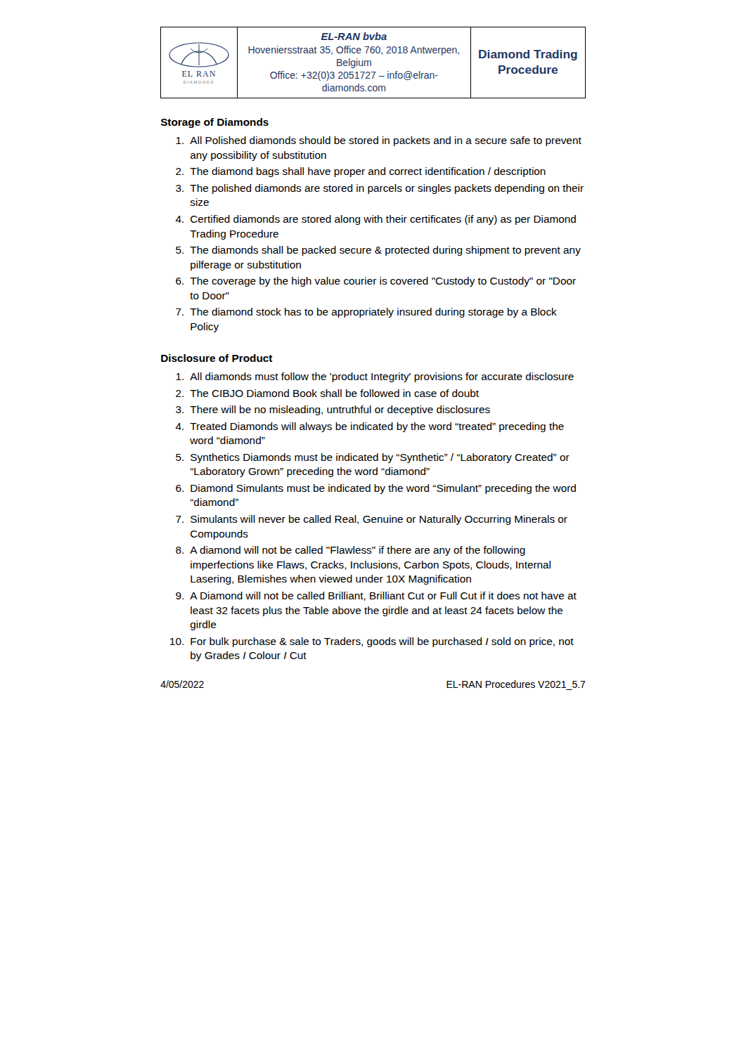| EL RAN DIAMONDS | EL-RAN bvba Hoveniersstraat 35, Office 760, 2018 Antwerpen, Belgium Office: +32(0)3 2051727 – info@elran-diamonds.com | Diamond Trading Procedure |
Storage of Diamonds
All Polished diamonds should be stored in packets and in a secure safe to prevent any possibility of substitution
The diamond bags shall have proper and correct identification / description
The polished diamonds are stored in parcels or singles packets depending on their size
Certified diamonds are stored along with their certificates (if any) as per Diamond Trading Procedure
The diamonds shall be packed secure & protected during shipment to prevent any pilferage or substitution
The coverage by the high value courier is covered "Custody to Custody" or "Door to Door"
The diamond stock has to be appropriately insured during storage by a Block Policy
Disclosure of Product
All diamonds must follow the 'product Integrity' provisions for accurate disclosure
The CIBJO Diamond Book shall be followed in case of doubt
There will be no misleading, untruthful or deceptive disclosures
Treated Diamonds will always be indicated by the word “treated” preceding the word “diamond”
Synthetics Diamonds must be indicated by “Synthetic” / “Laboratory Created” or “Laboratory Grown” preceding the word “diamond”
Diamond Simulants must be indicated by the word “Simulant” preceding the word “diamond”
Simulants will never be called Real, Genuine or Naturally Occurring Minerals or Compounds
A diamond will not be called "Flawless" if there are any of the following imperfections like Flaws, Cracks, Inclusions, Carbon Spots, Clouds, Internal Lasering, Blemishes when viewed under 10X Magnification
A Diamond will not be called Brilliant, Brilliant Cut or Full Cut if it does not have at least 32 facets plus the Table above the girdle and at least 24 facets below the girdle
For bulk purchase & sale to Traders, goods will be purchased I sold on price, not by Grades I Colour I Cut
4/05/2022
EL-RAN Procedures V2021_5.7